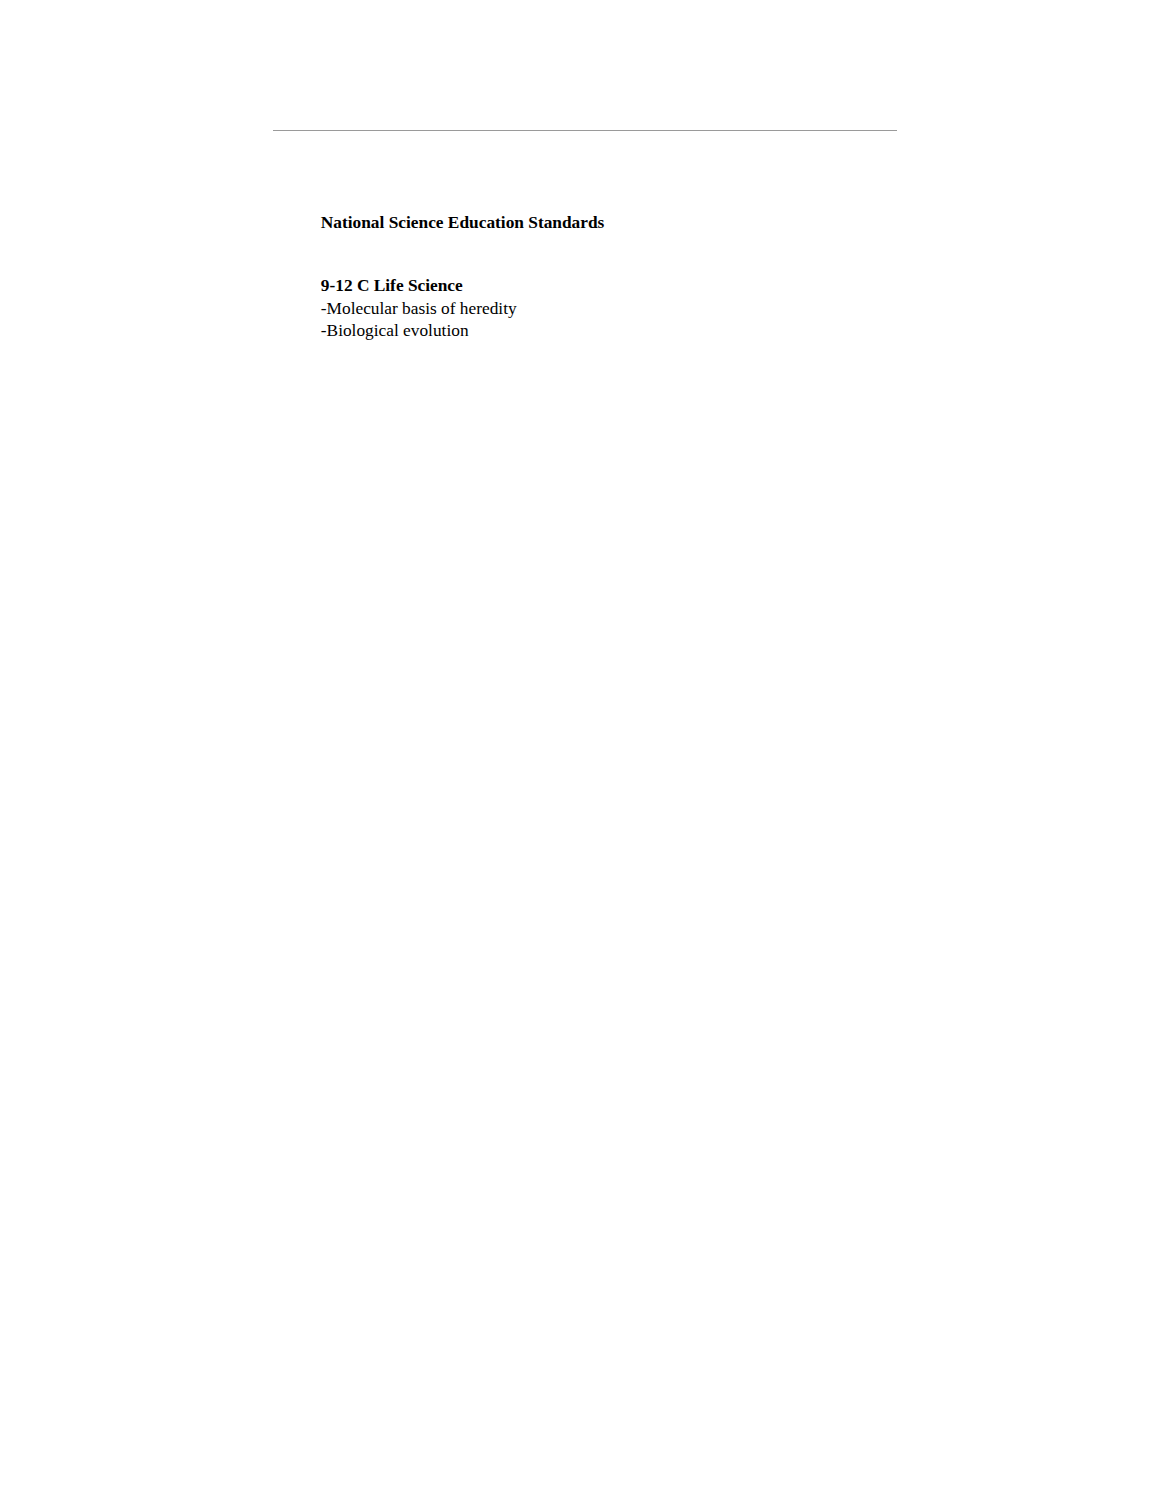National Science Education Standards
9-12 C Life Science
-Molecular basis of heredity
-Biological evolution